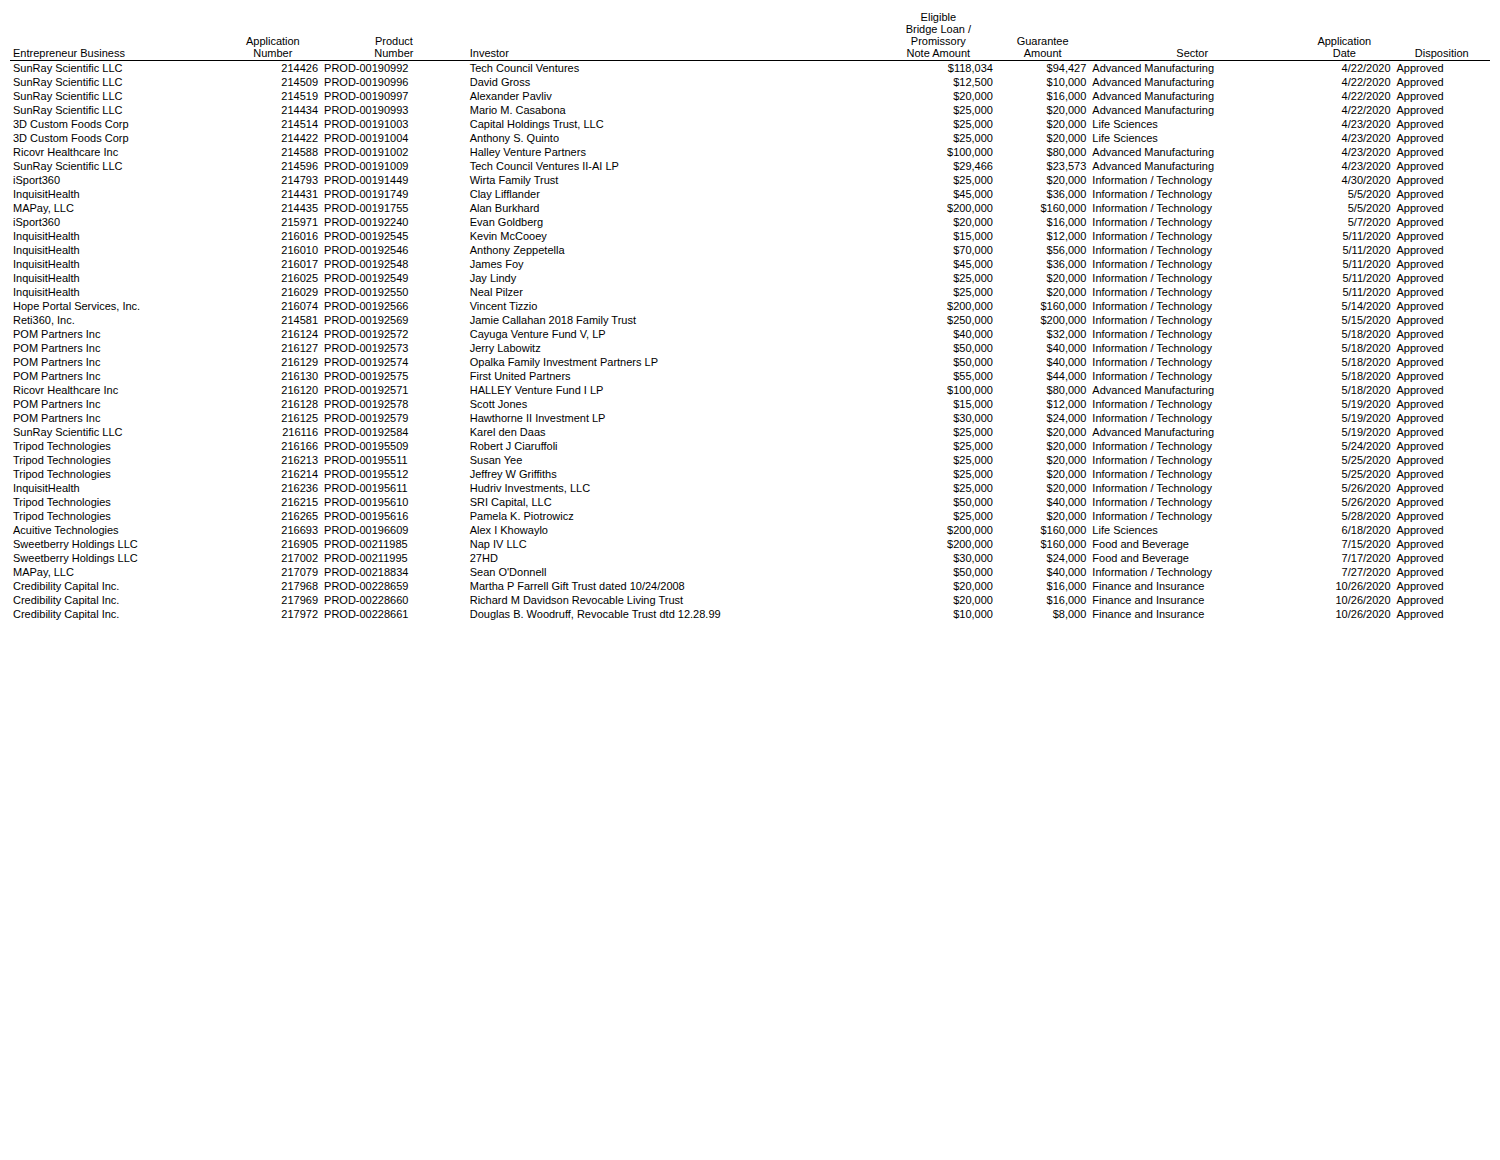| Entrepreneur Business | Application Number | Product Number | Investor | Eligible Bridge Loan / Promissory Note Amount | Guarantee Amount | Sector | Application Date | Disposition |
| --- | --- | --- | --- | --- | --- | --- | --- | --- |
| SunRay Scientific LLC | 214426 | PROD-00190992 | Tech Council Ventures | $118,034 | $94,427 | Advanced Manufacturing | 4/22/2020 | Approved |
| SunRay Scientific LLC | 214509 | PROD-00190996 | David Gross | $12,500 | $10,000 | Advanced Manufacturing | 4/22/2020 | Approved |
| SunRay Scientific LLC | 214519 | PROD-00190997 | Alexander Pavliv | $20,000 | $16,000 | Advanced Manufacturing | 4/22/2020 | Approved |
| SunRay Scientific LLC | 214434 | PROD-00190993 | Mario M. Casabona | $25,000 | $20,000 | Advanced Manufacturing | 4/22/2020 | Approved |
| 3D Custom Foods Corp | 214514 | PROD-00191003 | Capital Holdings Trust, LLC | $25,000 | $20,000 | Life Sciences | 4/23/2020 | Approved |
| 3D Custom Foods Corp | 214422 | PROD-00191004 | Anthony S. Quinto | $25,000 | $20,000 | Life Sciences | 4/23/2020 | Approved |
| Ricovr Healthcare Inc | 214588 | PROD-00191002 | Halley Venture Partners | $100,000 | $80,000 | Advanced Manufacturing | 4/23/2020 | Approved |
| SunRay Scientific LLC | 214596 | PROD-00191009 | Tech Council Ventures II-AI LP | $29,466 | $23,573 | Advanced Manufacturing | 4/23/2020 | Approved |
| iSport360 | 214793 | PROD-00191449 | Wirta Family Trust | $25,000 | $20,000 | Information / Technology | 4/30/2020 | Approved |
| InquisitHealth | 214431 | PROD-00191749 | Clay Lifflander | $45,000 | $36,000 | Information / Technology | 5/5/2020 | Approved |
| MAPay, LLC | 214435 | PROD-00191755 | Alan Burkhard | $200,000 | $160,000 | Information / Technology | 5/5/2020 | Approved |
| iSport360 | 215971 | PROD-00192240 | Evan Goldberg | $20,000 | $16,000 | Information / Technology | 5/7/2020 | Approved |
| InquisitHealth | 216016 | PROD-00192545 | Kevin McCooey | $15,000 | $12,000 | Information / Technology | 5/11/2020 | Approved |
| InquisitHealth | 216010 | PROD-00192546 | Anthony Zeppetella | $70,000 | $56,000 | Information / Technology | 5/11/2020 | Approved |
| InquisitHealth | 216017 | PROD-00192548 | James Foy | $45,000 | $36,000 | Information / Technology | 5/11/2020 | Approved |
| InquisitHealth | 216025 | PROD-00192549 | Jay Lindy | $25,000 | $20,000 | Information / Technology | 5/11/2020 | Approved |
| InquisitHealth | 216029 | PROD-00192550 | Neal Pilzer | $25,000 | $20,000 | Information / Technology | 5/11/2020 | Approved |
| Hope Portal Services, Inc. | 216074 | PROD-00192566 | Vincent Tizzio | $200,000 | $160,000 | Information / Technology | 5/14/2020 | Approved |
| Reti360, Inc. | 214581 | PROD-00192569 | Jamie Callahan 2018 Family Trust | $250,000 | $200,000 | Information / Technology | 5/15/2020 | Approved |
| POM Partners Inc | 216124 | PROD-00192572 | Cayuga Venture Fund V, LP | $40,000 | $32,000 | Information / Technology | 5/18/2020 | Approved |
| POM Partners Inc | 216127 | PROD-00192573 | Jerry Labowitz | $50,000 | $40,000 | Information / Technology | 5/18/2020 | Approved |
| POM Partners Inc | 216129 | PROD-00192574 | Opalka Family Investment Partners LP | $50,000 | $40,000 | Information / Technology | 5/18/2020 | Approved |
| POM Partners Inc | 216130 | PROD-00192575 | First United Partners | $55,000 | $44,000 | Information / Technology | 5/18/2020 | Approved |
| Ricovr Healthcare Inc | 216120 | PROD-00192571 | HALLEY Venture Fund I LP | $100,000 | $80,000 | Advanced Manufacturing | 5/18/2020 | Approved |
| POM Partners Inc | 216128 | PROD-00192578 | Scott Jones | $15,000 | $12,000 | Information / Technology | 5/19/2020 | Approved |
| POM Partners Inc | 216125 | PROD-00192579 | Hawthorne II Investment LP | $30,000 | $24,000 | Information / Technology | 5/19/2020 | Approved |
| SunRay Scientific LLC | 216116 | PROD-00192584 | Karel den Daas | $25,000 | $20,000 | Advanced Manufacturing | 5/19/2020 | Approved |
| Tripod Technologies | 216166 | PROD-00195509 | Robert J Ciaruffoli | $25,000 | $20,000 | Information / Technology | 5/24/2020 | Approved |
| Tripod Technologies | 216213 | PROD-00195511 | Susan Yee | $25,000 | $20,000 | Information / Technology | 5/25/2020 | Approved |
| Tripod Technologies | 216214 | PROD-00195512 | Jeffrey W Griffiths | $25,000 | $20,000 | Information / Technology | 5/25/2020 | Approved |
| InquisitHealth | 216236 | PROD-00195611 | Hudriv Investments, LLC | $25,000 | $20,000 | Information / Technology | 5/26/2020 | Approved |
| Tripod Technologies | 216215 | PROD-00195610 | SRI Capital, LLC | $50,000 | $40,000 | Information / Technology | 5/26/2020 | Approved |
| Tripod Technologies | 216265 | PROD-00195616 | Pamela K. Piotrowicz | $25,000 | $20,000 | Information / Technology | 5/28/2020 | Approved |
| Acuitive Technologies | 216693 | PROD-00196609 | Alex I Khowaylo | $200,000 | $160,000 | Life Sciences | 6/18/2020 | Approved |
| Sweetberry Holdings LLC | 216905 | PROD-00211985 | Nap IV LLC | $200,000 | $160,000 | Food and Beverage | 7/15/2020 | Approved |
| Sweetberry Holdings LLC | 217002 | PROD-00211995 | 27HD | $30,000 | $24,000 | Food and Beverage | 7/17/2020 | Approved |
| MAPay, LLC | 217079 | PROD-00218834 | Sean O'Donnell | $50,000 | $40,000 | Information / Technology | 7/27/2020 | Approved |
| Credibility Capital Inc. | 217968 | PROD-00228659 | Martha P Farrell Gift Trust dated 10/24/2008 | $20,000 | $16,000 | Finance and Insurance | 10/26/2020 | Approved |
| Credibility Capital Inc. | 217969 | PROD-00228660 | Richard M Davidson Revocable Living Trust | $20,000 | $16,000 | Finance and Insurance | 10/26/2020 | Approved |
| Credibility Capital Inc. | 217972 | PROD-00228661 | Douglas B. Woodruff, Revocable Trust dtd 12.28.99 | $10,000 | $8,000 | Finance and Insurance | 10/26/2020 | Approved |